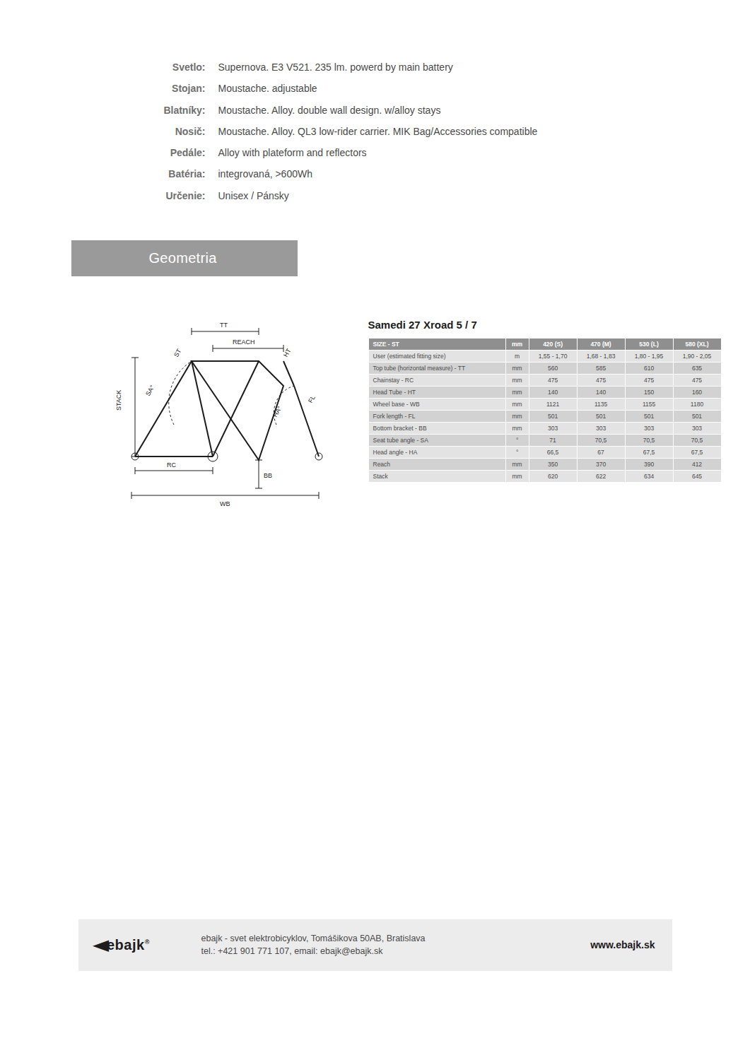| Svetlo: | Supernova. E3 V521. 235 lm. powerd by main battery |
| Stojan: | Moustache. adjustable |
| Blatníky: | Moustache. Alloy. double wall design. w/alloy stays |
| Nosič: | Moustache. Alloy. QL3 low-rider carrier. MIK Bag/Accessories compatible |
| Pedále: | Alloy with plateform and reflectors |
| Batéria: | integrovaná, >600Wh |
| Určenie: | Unisex / Pánsky |
Geometria
TT REACH STACK WB RC BB ST SA° HT FL HA°
Samedi 27 Xroad 5 / 7
| SIZE - ST | mm | 420 (S) | 470 (M) | 530 (L) | 580 (XL) |
| --- | --- | --- | --- | --- | --- |
| User (estimated fitting size) | m | 1,55 - 1,70 | 1,68 - 1,83 | 1,80 - 1,95 | 1,90 - 2,05 |
| Top tube (horizontal measure) - TT | mm | 560 | 585 | 610 | 635 |
| Chainstay - RC | mm | 475 | 475 | 475 | 475 |
| Head Tube - HT | mm | 140 | 140 | 150 | 160 |
| Wheel base - WB | mm | 1121 | 1135 | 1155 | 1180 |
| Fork length - FL | mm | 501 | 501 | 501 | 501 |
| Bottom bracket - BB | mm | 303 | 303 | 303 | 303 |
| Seat tube angle - SA | ° | 71 | 70,5 | 70,5 | 70,5 |
| Head angle - HA | ° | 66,5 | 67 | 67,5 | 67,5 |
| Reach | mm | 350 | 370 | 390 | 412 |
| Stack | mm | 620 | 622 | 634 | 645 |
◀ebajk®
ebajk - svet elektrobicyklov, Tomášikova 50AB, Bratislava
tel.: +421 901 771 107, email: ebajk@ebajk.sk
www.ebajk.sk